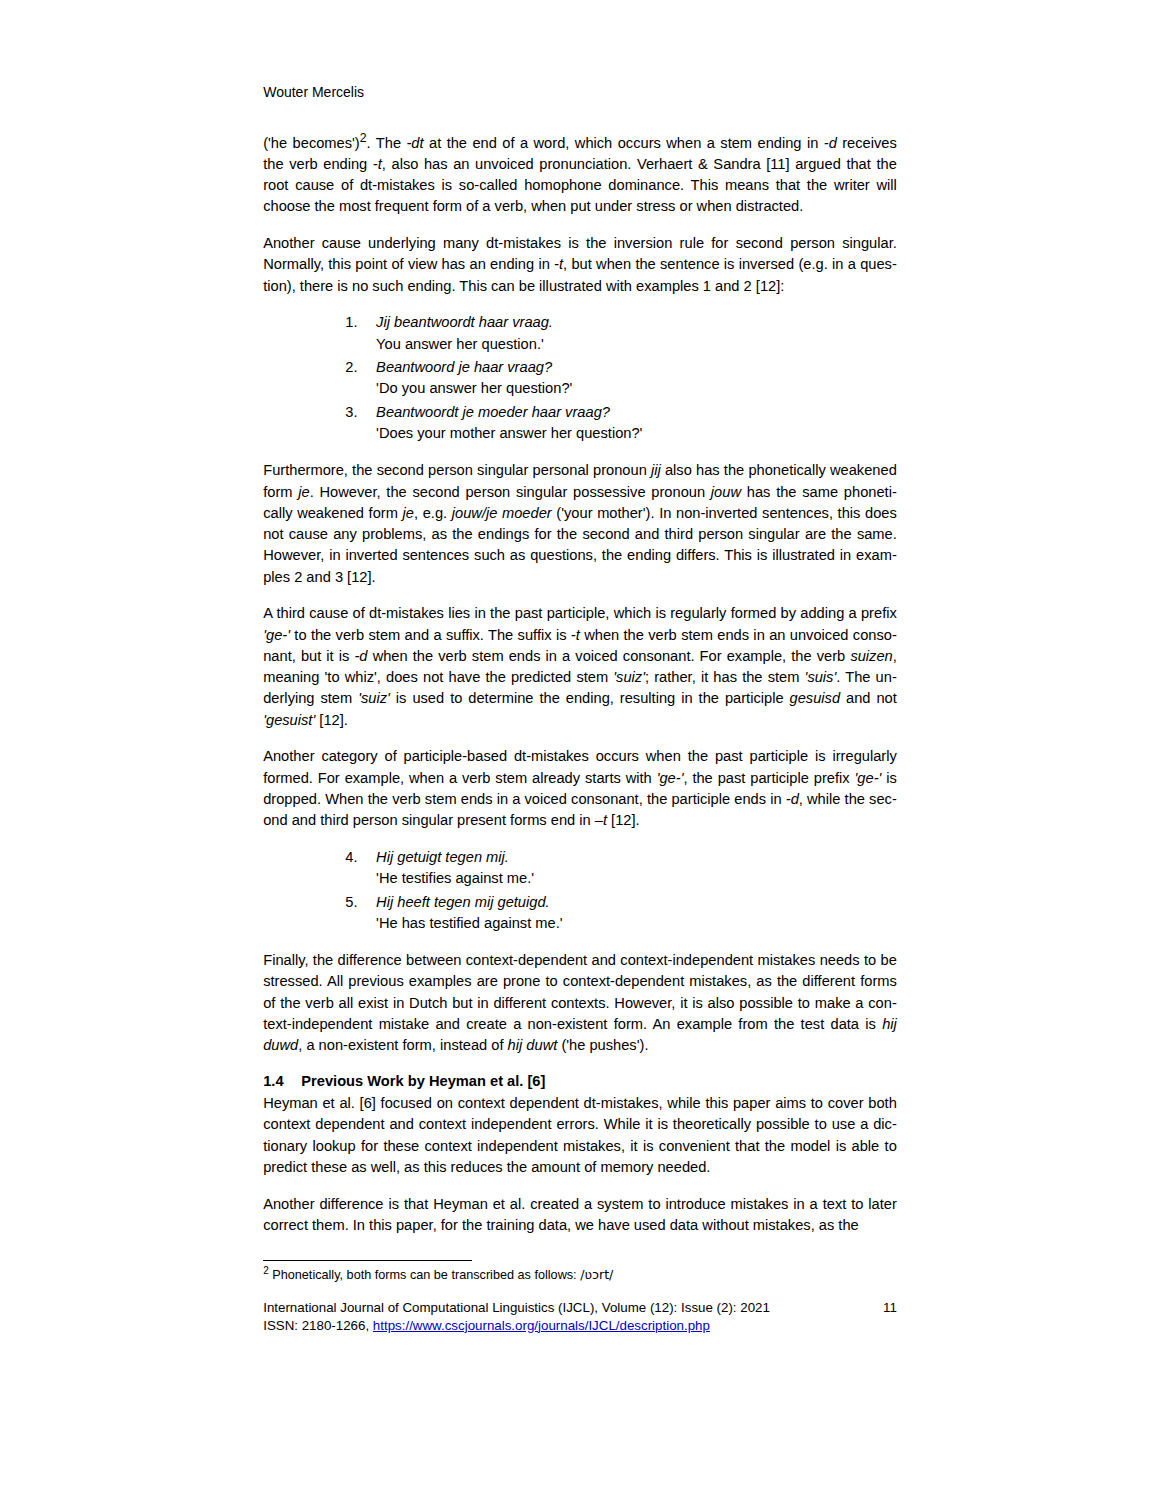Wouter Mercelis
('he becomes')2. The -dt at the end of a word, which occurs when a stem ending in -d receives the verb ending -t, also has an unvoiced pronunciation. Verhaert & Sandra [11] argued that the root cause of dt-mistakes is so-called homophone dominance. This means that the writer will choose the most frequent form of a verb, when put under stress or when distracted.
Another cause underlying many dt-mistakes is the inversion rule for second person singular. Normally, this point of view has an ending in -t, but when the sentence is inversed (e.g. in a question), there is no such ending. This can be illustrated with examples 1 and 2 [12]:
1. Jij beantwoordt haar vraag. You answer her question.'
2. Beantwoord je haar vraag?'Do you answer her question?'
3. Beantwoordt je moeder haar vraag?'Does your mother answer her question?'
Furthermore, the second person singular personal pronoun jij also has the phonetically weakened form je. However, the second person singular possessive pronoun jouw has the same phonetically weakened form je, e.g. jouw/je moeder ('your mother'). In non-inverted sentences, this does not cause any problems, as the endings for the second and third person singular are the same. However, in inverted sentences such as questions, the ending differs. This is illustrated in examples 2 and 3 [12].
A third cause of dt-mistakes lies in the past participle, which is regularly formed by adding a prefix 'ge-' to the verb stem and a suffix. The suffix is -t when the verb stem ends in an unvoiced consonant, but it is -d when the verb stem ends in a voiced consonant. For example, the verb suizen, meaning 'to whiz', does not have the predicted stem 'suiz'; rather, it has the stem 'suis'. The underlying stem 'suiz' is used to determine the ending, resulting in the participle gesuisd and not 'gesuist' [12].
Another category of participle-based dt-mistakes occurs when the past participle is irregularly formed. For example, when a verb stem already starts with 'ge-', the past participle prefix 'ge-' is dropped. When the verb stem ends in a voiced consonant, the participle ends in -d, while the second and third person singular present forms end in –t [12].
4. Hij getuigt tegen mij.'He testifies against me.'
5. Hij heeft tegen mij getuigd.'He has testified against me.'
Finally, the difference between context-dependent and context-independent mistakes needs to be stressed. All previous examples are prone to context-dependent mistakes, as the different forms of the verb all exist in Dutch but in different contexts. However, it is also possible to make a context-independent mistake and create a non-existent form. An example from the test data is hij duwd, a non-existent form, instead of hij duwt ('he pushes').
1.4 Previous Work by Heyman et al. [6]
Heyman et al. [6] focused on context dependent dt-mistakes, while this paper aims to cover both context dependent and context independent errors. While it is theoretically possible to use a dictionary lookup for these context independent mistakes, it is convenient that the model is able to predict these as well, as this reduces the amount of memory needed.
Another difference is that Heyman et al. created a system to introduce mistakes in a text to later correct them. In this paper, for the training data, we have used data without mistakes, as the
2 Phonetically, both forms can be transcribed as follows: /ʋɔrt/
International Journal of Computational Linguistics (IJCL), Volume (12): Issue (2): 2021
ISSN: 2180-1266, https://www.cscjournals.org/journals/IJCL/description.php
11